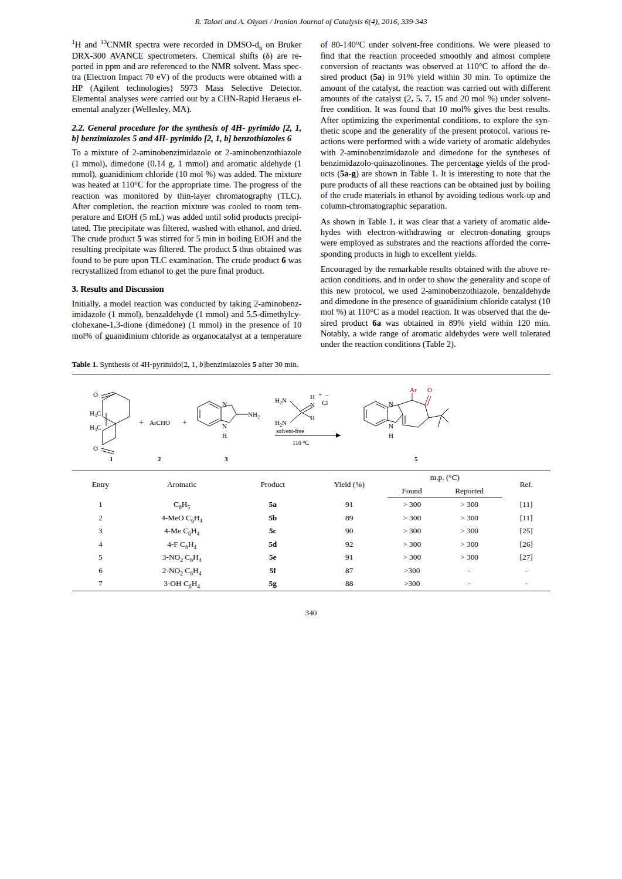R. Talaei and A. Olyaei / Iranian Journal of Catalysis 6(4), 2016, 339-343
1H and 13CNMR spectra were recorded in DMSO-d6 on Bruker DRX-300 AVANCE spectrometers. Chemical shifts (δ) are reported in ppm and are referenced to the NMR solvent. Mass spectra (Electron Impact 70 eV) of the products were obtained with a HP (Agilent technologies) 5973 Mass Selective Detector. Elemental analyses were carried out by a CHN-Rapid Heraeus elemental analyzer (Wellesley, MA).
2.2. General procedure for the synthesis of 4H- pyrimido [2, 1, b] benzimiazoles 5 and 4H- pyrimido [2, 1, b] benzothiazoles 6
To a mixture of 2-aminobenzimidazole or 2-aminobenzothiazole (1 mmol), dimedone (0.14 g, 1 mmol) and aromatic aldehyde (1 mmol), guanidinium chloride (10 mol %) was added. The mixture was heated at 110°C for the appropriate time. The progress of the reaction was monitored by thin-layer chromatography (TLC). After completion, the reaction mixture was cooled to room temperature and EtOH (5 mL) was added until solid products precipitated. The precipitate was filtered, washed with ethanol, and dried. The crude product 5 was stirred for 5 min in boiling EtOH and the resulting precipitate was filtered. The product 5 thus obtained was found to be pure upon TLC examination. The crude product 6 was recrystallized from ethanol to get the pure final product.
3. Results and Discussion
Initially, a model reaction was conducted by taking 2-aminobenzimidazole (1 mmol), benzaldehyde (1 mmol) and 5,5-dimethylcyclohexane-1,3-dione (dimedone) (1 mmol) in the presence of 10 mol% of guanidinium chloride as organocatalyst at a temperature of 80-140°C under solvent-free conditions. We were pleased to find that the reaction proceeded smoothly and almost complete conversion of reactants was observed at 110°C to afford the desired product (5a) in 91% yield within 30 min. To optimize the amount of the catalyst, the reaction was carried out with different amounts of the catalyst (2, 5, 7, 15 and 20 mol %) under solvent-free condition. It was found that 10 mol% gives the best results. After optimizing the experimental conditions, to explore the synthetic scope and the generality of the present protocol, various reactions were performed with a wide variety of aromatic aldehydes with 2-aminobenzimidazole and dimedone for the syntheses of benzimidazolo-quinazolinones. The percentage yields of the products (5a-g) are shown in Table 1. It is interesting to note that the pure products of all these reactions can be obtained just by boiling of the crude materials in ethanol by avoiding tedious work-up and column-chromatographic separation.
As shown in Table 1, it was clear that a variety of aromatic aldehydes with electron-withdrawing or electron-donating groups were employed as substrates and the reactions afforded the corresponding products in high to excellent yields.
Encouraged by the remarkable results obtained with the above reaction conditions, and in order to show the generality and scope of this new protocol, we used 2-aminobenzothiazole, benzaldehyde and dimedone in the presence of guanidinium chloride catalyst (10 mol %) at 110°C as a model reaction. It was observed that the desired product 6a was obtained in 89% yield within 120 min. Notably, a wide range of aromatic aldehydes were well tolerated under the reaction conditions (Table 2).
Table 1. Synthesis of 4H-pyrimido[2, 1, b]benzimiazoles 5 after 30 min.
O H3C H3C O 1 + ArCHO 2 + N N H NH2 3 H2N H2N H N + – Cl H solvent-free 110 oC N N H Ar O 5
| Entry | Aromatic | Product | Yield (%) | m.p. (°C) | Ref. |
| --- | --- | --- | --- | --- | --- |
| Found | Reported |
| 1 | C 6 H 5 | 5a | 91 | > 300 | > 300 | [11] |
| 2 | 4-MeO C 6 H 4 | 5b | 89 | > 300 | > 300 | [11] |
| 3 | 4-Me C 6 H 4 | 5c | 90 | > 300 | > 300 | [25] |
| 4 | 4-F C 6 H 4 | 5d | 92 | > 300 | > 300 | [26] |
| 5 | 3-NO 2 C 6 H 4 | 5e | 91 | > 300 | > 300 | [27] |
| 6 | 2-NO 2 C 6 H 4 | 5f | 87 | >300 | - | - |
| 7 | 3-OH C 6 H 4 | 5g | 88 | >300 | - | - |
340